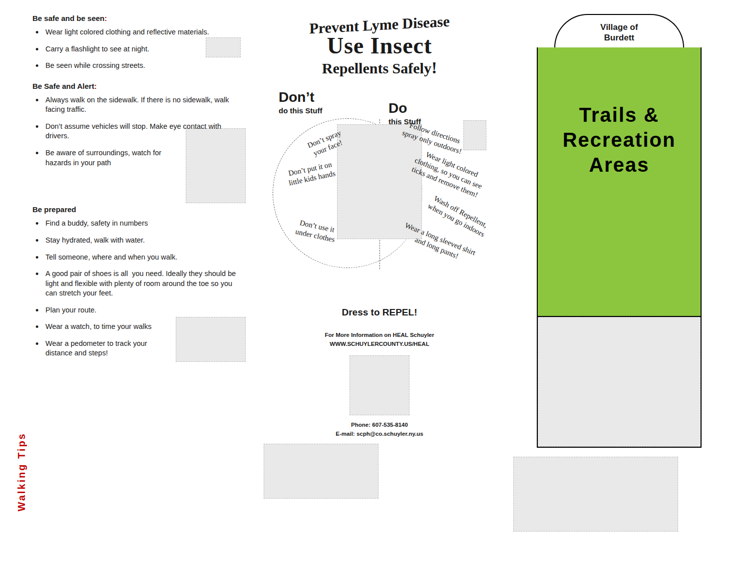Walking Tips
Be safe and be seen:
Wear light colored clothing and reflective materials.
Carry a flashlight to see at night.
Be seen while crossing streets.
Be Safe and Alert:
Always walk on the sidewalk. If there is no sidewalk, walk facing traffic.
Don’t assume vehicles will stop. Make eye contact with drivers.
Be aware of surroundings, watch for hazards in your path
Be prepared
Find a buddy, safety in numbers
Stay hydrated, walk with water.
Tell someone, where and when you walk.
A good pair of shoes is all you need. Ideally they should be light and flexible with plenty of room around the toe so you can stretch your feet.
Plan your route.
Wear a watch, to time your walks
Wear a pedometer to track your distance and steps!
Prevent Lyme Disease Use Insect Repellents Safely!
Don’t
do this Stuff
Do
this Stuff
Don’t spray
your face!
Don’t put it on
little kids hands
Don’t use it
under clothes
Follow directions
spray only outdoors!
Wear light colored
clothing, so you can see
ticks and remove them!
Wash off Repellent,
when you go indoors
Wear a long sleeved shirt
and long pants!
Dress to REPEL!
For More Information on HEAL Schuyler
WWW.SCHUYLERCOUNTY.US/HEAL
Phone: 607-535-8140
E-mail: scph@co.schuyler.ny.us
Village of
Burdett
Trails &
Recreation
Areas